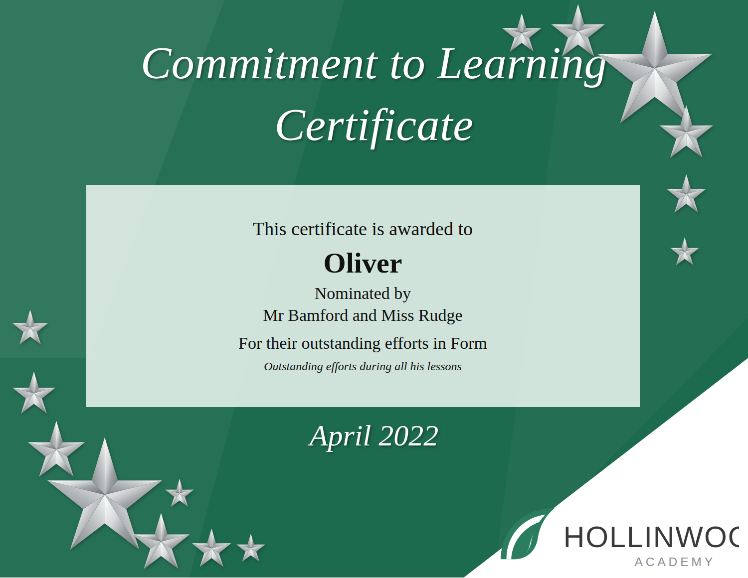Commitment to Learning
Certificate
This certificate is awarded to
Oliver
Nominated by
Mr Bamford and Miss Rudge
For their outstanding efforts in Form
Outstanding efforts during all his lessons
April 2022
HOLLINWOOD ACADEMY